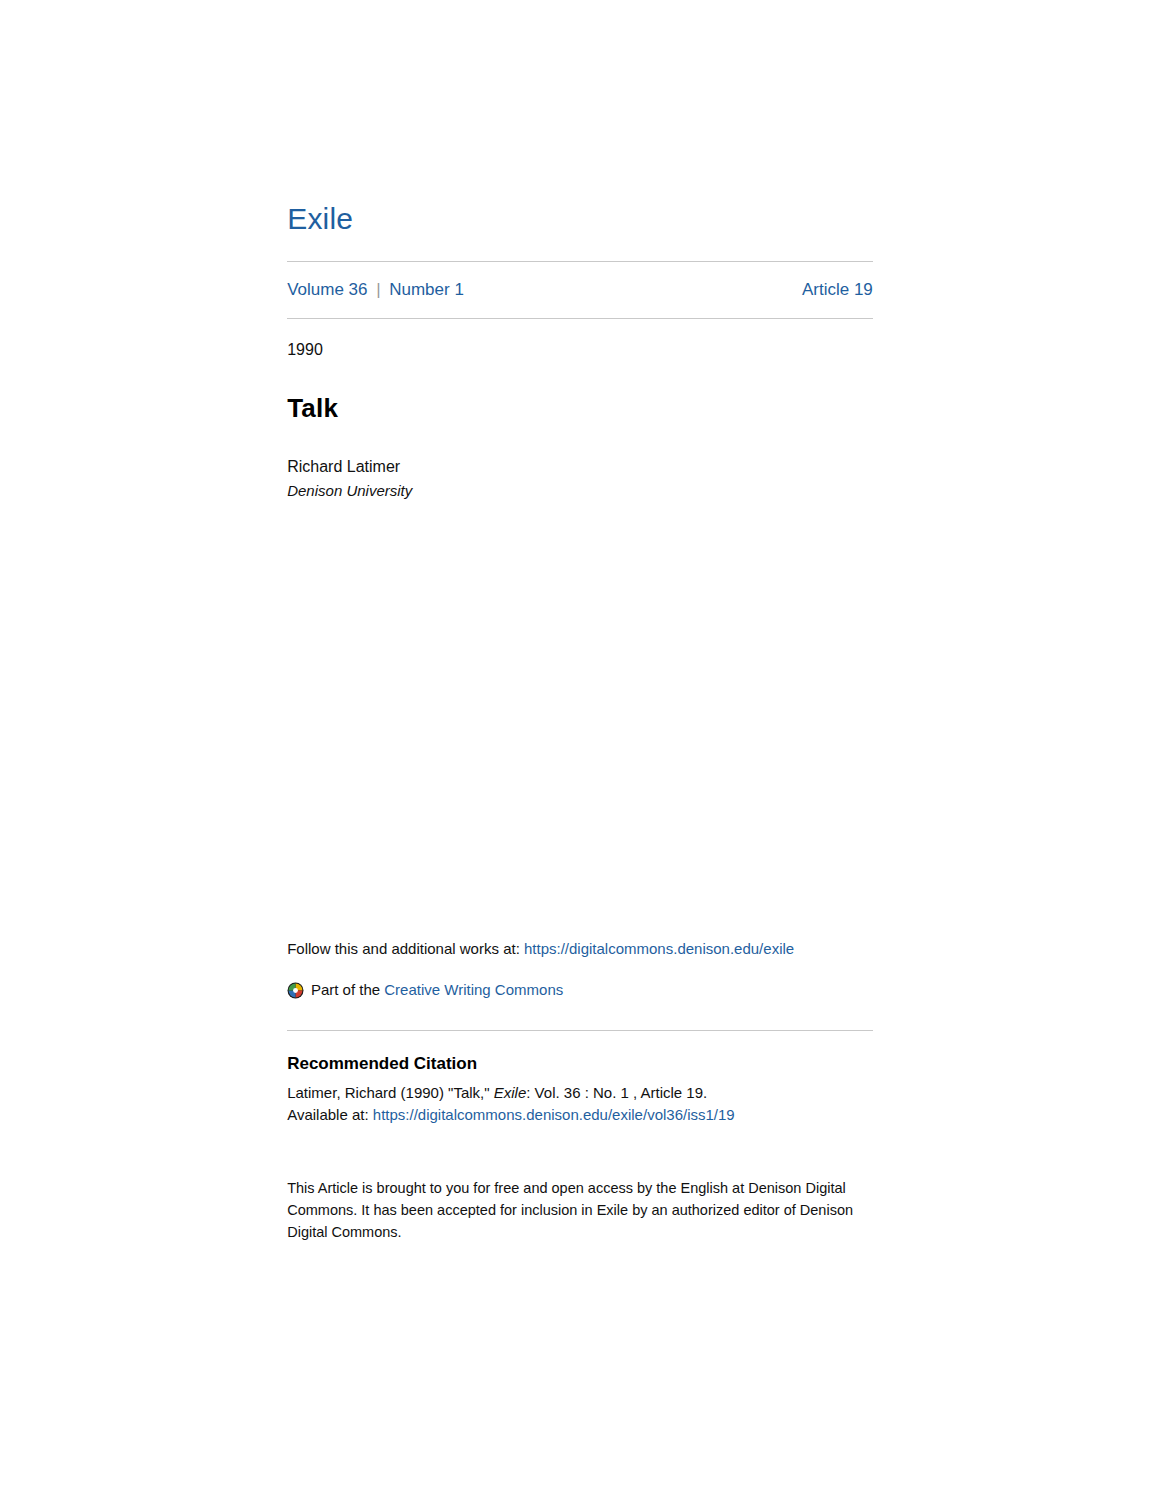Exile
Volume 36|Number 1
Article 19
1990
Talk
Richard Latimer
Denison University
Follow this and additional works at: https://digitalcommons.denison.edu/exile
Part of the Creative Writing Commons
Recommended Citation
Latimer, Richard (1990) "Talk," Exile: Vol. 36 : No. 1 , Article 19.
Available at: https://digitalcommons.denison.edu/exile/vol36/iss1/19
This Article is brought to you for free and open access by the English at Denison Digital Commons. It has been accepted for inclusion in Exile by an authorized editor of Denison Digital Commons.